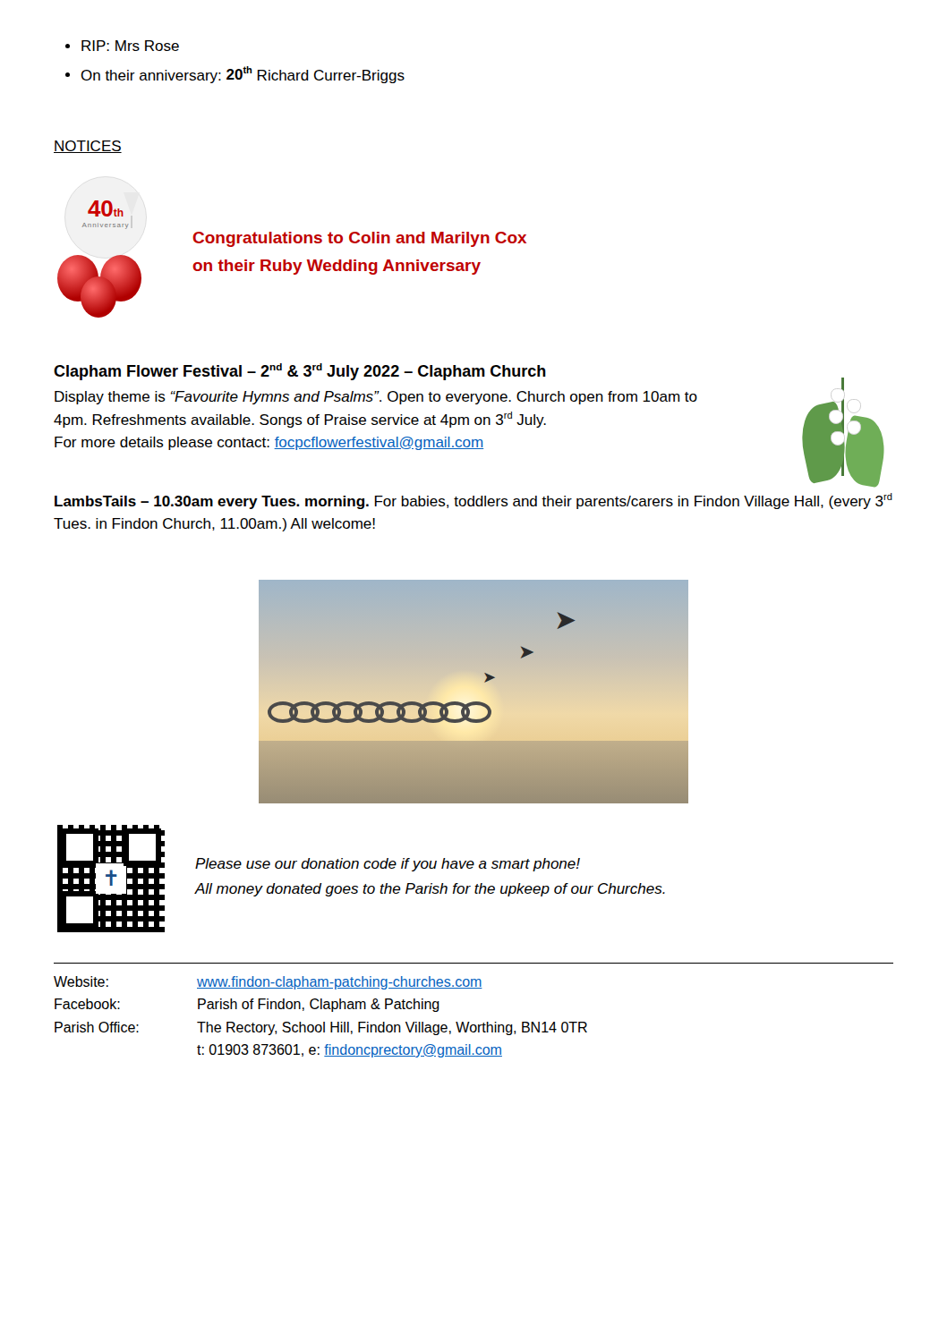RIP: Mrs Rose
On their anniversary: 20th Richard Currer-Briggs
NOTICES
40th
Anniversary
Congratulations to Colin and Marilyn Cox
on their Ruby Wedding Anniversary
Clapham Flower Festival – 2nd & 3rd July 2022 – Clapham Church
Display theme is “Favourite Hymns and Psalms”. Open to everyone. Church open from 10am to 4pm. Refreshments available. Songs of Praise service at 4pm on 3rd July.
For more details please contact: focpcflowerfestival@gmail.com
LambsTails – 10.30am every Tues. morning. For babies, toddlers and their parents/carers in Findon Village Hall, (every 3rd Tues. in Findon Church, 11.00am.) All welcome!
➤
➤
➤
✝
Please use our donation code if you have a smart phone!
All money donated goes to the Parish for the upkeep of our Churches.
| Website: | www.findon-clapham-patching-churches.com |
| Facebook: | Parish of Findon, Clapham & Patching |
| Parish Office: | The Rectory, School Hill, Findon Village, Worthing, BN14 0TR |
| | t: 01903 873601, e: findoncprectory@gmail.com |